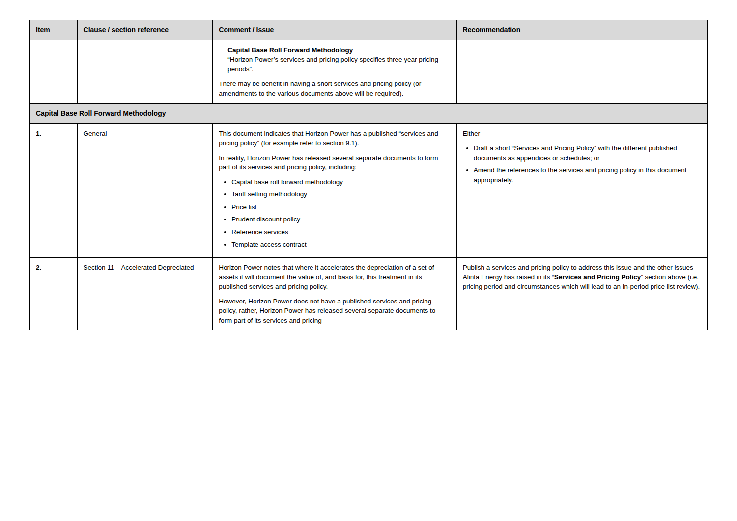| Item | Clause / section reference | Comment / Issue | Recommendation |
| --- | --- | --- | --- |
| | | Capital Base Roll Forward Methodology “Horizon Power’s services and pricing policy specifies three year pricing periods”. There may be benefit in having a short services and pricing policy (or amendments to the various documents above will be required). | |
| Capital Base Roll Forward Methodology |
| 1. | General | This document indicates that Horizon Power has a published “services and pricing policy” (for example refer to section 9.1). In reality, Horizon Power has released several separate documents to form part of its services and pricing policy, including: Capital base roll forward methodology Tariff setting methodology Price list Prudent discount policy Reference services Template access contract | Either – Draft a short “Services and Pricing Policy” with the different published documents as appendices or schedules; or Amend the references to the services and pricing policy in this document appropriately. |
| 2. | Section 11 – Accelerated Depreciated | Horizon Power notes that where it accelerates the depreciation of a set of assets it will document the value of, and basis for, this treatment in its published services and pricing policy. However, Horizon Power does not have a published services and pricing policy, rather, Horizon Power has released several separate documents to form part of its services and pricing | Publish a services and pricing policy to address this issue and the other issues Alinta Energy has raised in its “ Services and Pricing Policy ” section above (i.e. pricing period and circumstances which will lead to an In-period price list review). |